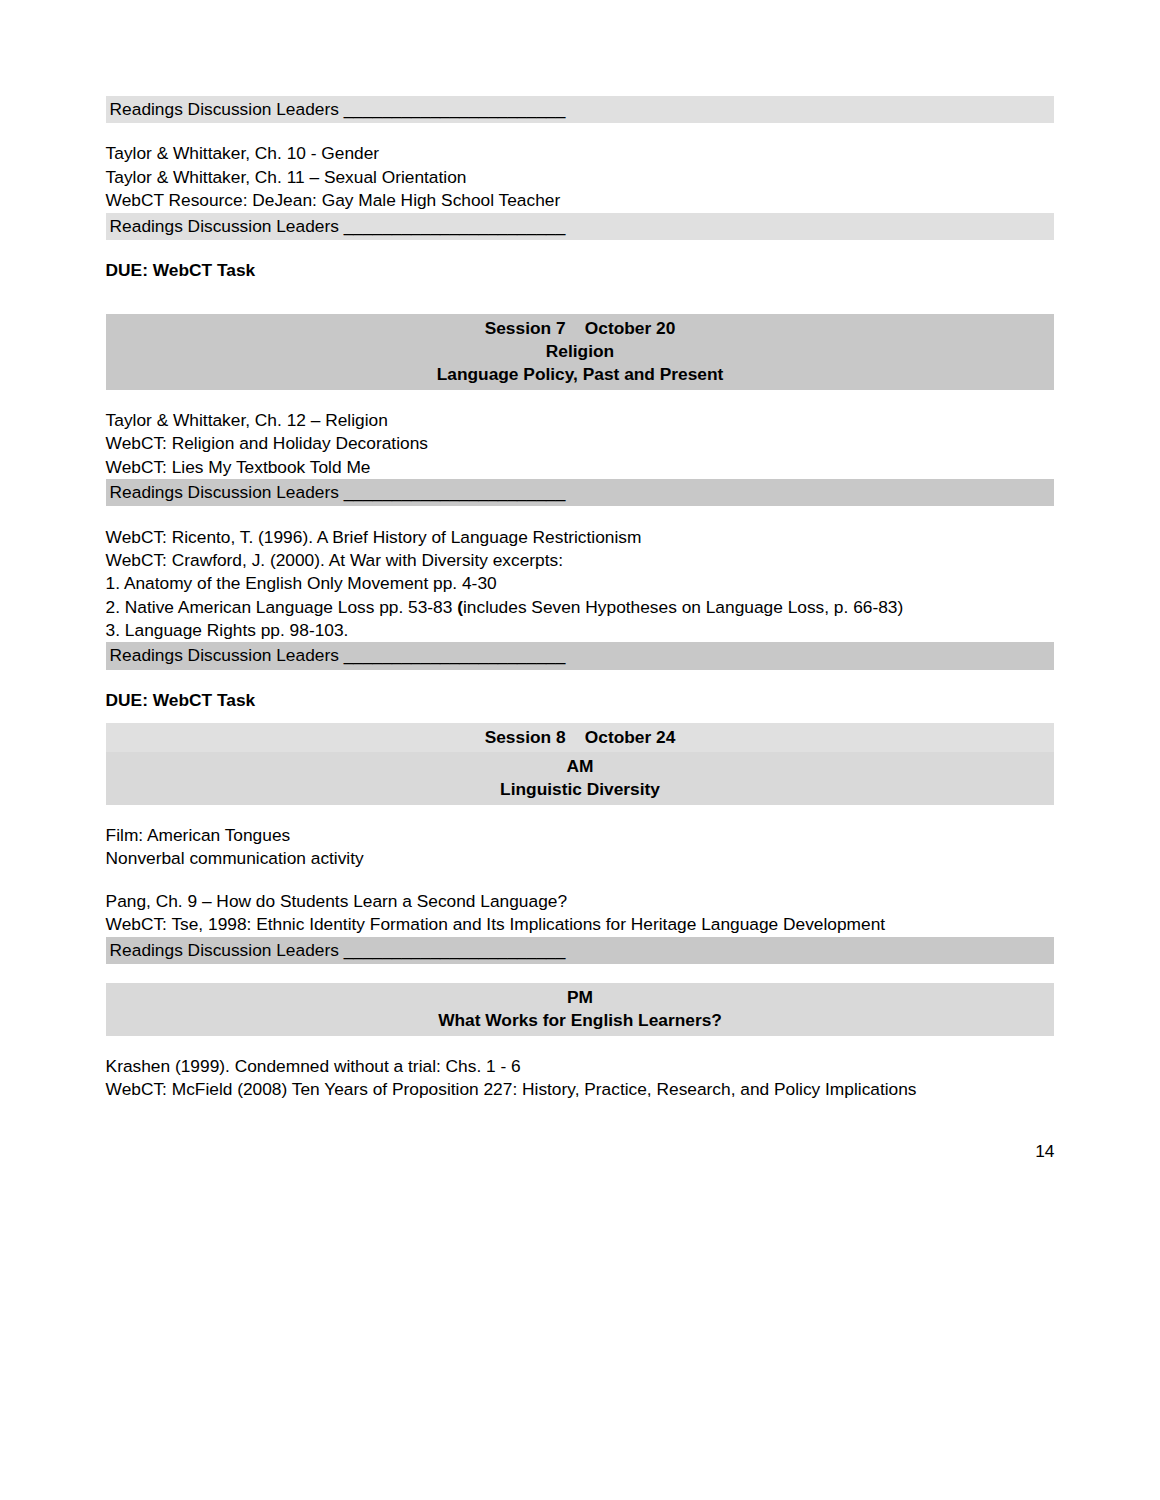Readings Discussion Leaders _______________________
Taylor & Whittaker, Ch. 10 - Gender
Taylor & Whittaker, Ch. 11 – Sexual Orientation
WebCT Resource: DeJean: Gay Male High School Teacher
Readings Discussion Leaders _______________________
DUE: WebCT Task
Session 7 October 20
Religion
Language Policy, Past and Present
Taylor & Whittaker, Ch. 12 – Religion
WebCT: Religion and Holiday Decorations
WebCT: Lies My Textbook Told Me
Readings Discussion Leaders _______________________
WebCT: Ricento, T. (1996). A Brief History of Language Restrictionism
WebCT: Crawford, J. (2000). At War with Diversity excerpts:
1. Anatomy of the English Only Movement pp. 4-30
2. Native American Language Loss pp. 53-83 (includes Seven Hypotheses on Language Loss, p. 66-83)
3. Language Rights pp. 98-103.
Readings Discussion Leaders _______________________
DUE: WebCT Task
Session 8 October 24
AM
Linguistic Diversity
Film: American Tongues
Nonverbal communication activity
Pang, Ch. 9 – How do Students Learn a Second Language?
WebCT: Tse, 1998: Ethnic Identity Formation and Its Implications for Heritage Language Development
Readings Discussion Leaders _______________________
PM
What Works for English Learners?
Krashen (1999). Condemned without a trial: Chs. 1 - 6
WebCT: McField (2008) Ten Years of Proposition 227: History, Practice, Research, and Policy Implications
14